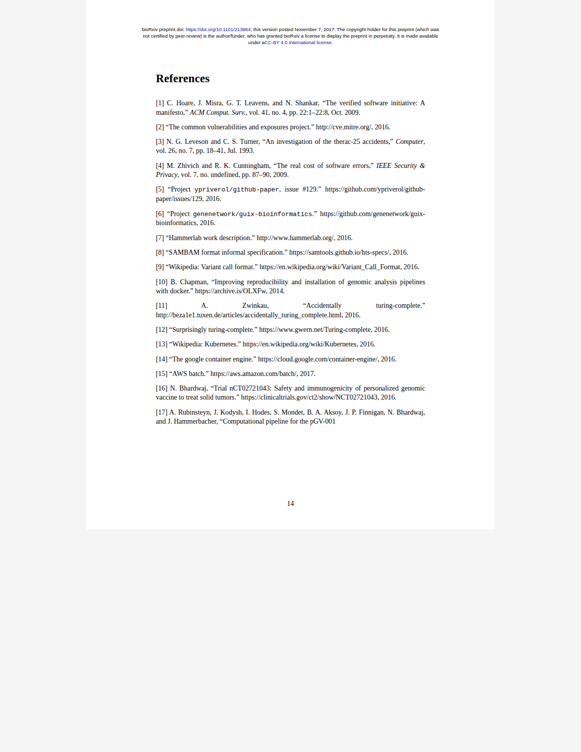bioRxiv preprint doi: https://doi.org/10.1101/213884; this version posted November 7, 2017. The copyright holder for this preprint (which was
not certified by peer review) is the author/funder, who has granted bioRxiv a license to display the preprint in perpetuity. It is made available
under aCC-BY 4.0 International license.
References
[1] C. Hoare, J. Misra, G. T. Leavens, and N. Shankar, “The verified software initiative: A manifesto,” ACM Comput. Surv., vol. 41, no. 4, pp. 22:1–22:8, Oct. 2009.
[2] “The common vulnerabilities and exposures project.” http://cve.mitre.org/, 2016.
[3] N. G. Leveson and C. S. Turner, “An investigation of the therac-25 accidents,” Computer, vol. 26, no. 7, pp. 18–41, Jul. 1993.
[4] M. Zhivich and R. K. Cunningham, “The real cost of software errors,” IEEE Security & Privacy, vol. 7, no. undefined, pp. 87–90, 2009.
[5] “Project ypriverol/github-paper, issue #129.” https://github.com/ypriverol/github-paper/issues/129, 2016.
[6] “Project genenetwork/guix-bioinformatics.” https://github.com/genenetwork/guix-bioinformatics, 2016.
[7] “Hammerlab work description.” http://www.hammerlab.org/, 2016.
[8] “SAMBAM format informal specification.” https://samtools.github.io/hts-specs/, 2016.
[9] “Wikipedia: Variant call format.” https://en.wikipedia.org/wiki/Variant_Call_Format, 2016.
[10] B. Chapman, “Improving reproducibility and installation of genomic analysis pipelines with docker.” https://archive.is/OLXFw, 2014.
[11] A. Zwinkau, “Accidentally turing-complete.” http://beza1e1.tuxen.de/articles/accidentally_turing_complete.html, 2016.
[12] “Surprisingly turing-complete.” https://www.gwern.net/Turing-complete, 2016.
[13] “Wikipedia: Kubernetes.” https://en.wikipedia.org/wiki/Kubernetes, 2016.
[14] “The google container engine.” https://cloud.google.com/container-engine/, 2016.
[15] “AWS batch.” https://aws.amazon.com/batch/, 2017.
[16] N. Bhardwaj, “Trial nCT02721043: Safety and immunogenicity of personalized genomic vaccine to treat solid tumors.” https://clinicaltrials.gov/ct2/show/NCT02721043, 2016.
[17] A. Rubinsteyn, J. Kodysh, I. Hodes, S. Mondet, B. A. Aksoy, J. P. Finnigan, N. Bhardwaj, and J. Hammerbacher, “Computational pipeline for the pGV-001
14